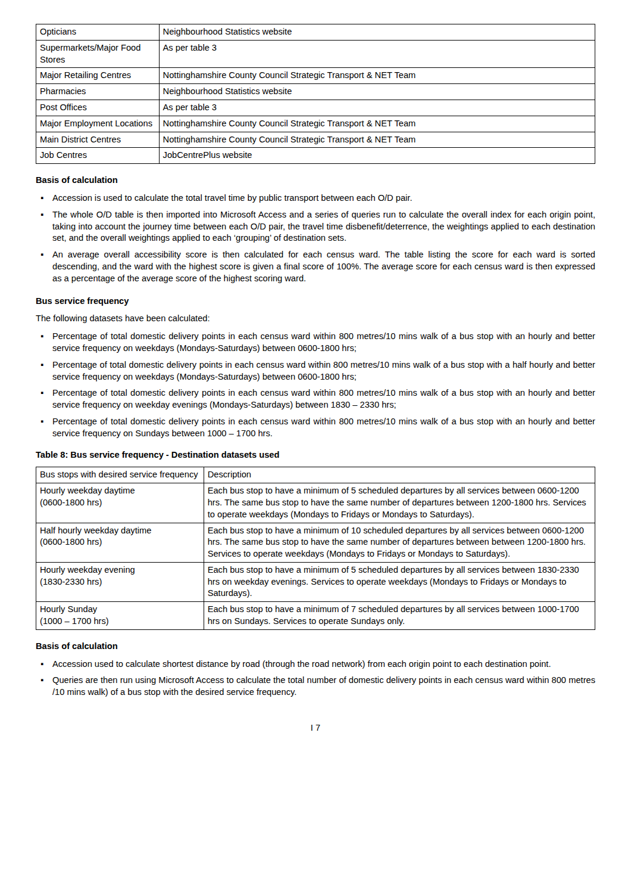| Opticians | Neighbourhood Statistics website |
| Supermarkets/Major Food Stores | As per table 3 |
| Major Retailing Centres | Nottinghamshire County Council Strategic Transport & NET Team |
| Pharmacies | Neighbourhood Statistics website |
| Post Offices | As per table 3 |
| Major Employment Locations | Nottinghamshire County Council Strategic Transport & NET Team |
| Main District Centres | Nottinghamshire County Council Strategic Transport & NET Team |
| Job Centres | JobCentrePlus website |
Basis of calculation
Accession is used to calculate the total travel time by public transport between each O/D pair.
The whole O/D table is then imported into Microsoft Access and a series of queries run to calculate the overall index for each origin point, taking into account the journey time between each O/D pair, the travel time disbenefit/deterrence, the weightings applied to each destination set, and the overall weightings applied to each ‘grouping’ of destination sets.
An average overall accessibility score is then calculated for each census ward. The table listing the score for each ward is sorted descending, and the ward with the highest score is given a final score of 100%. The average score for each census ward is then expressed as a percentage of the average score of the highest scoring ward.
Bus service frequency
The following datasets have been calculated:
Percentage of total domestic delivery points in each census ward within 800 metres/10 mins walk of a bus stop with an hourly and better service frequency on weekdays (Mondays-Saturdays) between 0600-1800 hrs;
Percentage of total domestic delivery points in each census ward within 800 metres/10 mins walk of a bus stop with a half hourly and better service frequency on weekdays (Mondays-Saturdays) between 0600-1800 hrs;
Percentage of total domestic delivery points in each census ward within 800 metres/10 mins walk of a bus stop with an hourly and better service frequency on weekday evenings (Mondays-Saturdays) between 1830 – 2330 hrs;
Percentage of total domestic delivery points in each census ward within 800 metres/10 mins walk of a bus stop with an hourly and better service frequency on Sundays between 1000 – 1700 hrs.
Table 8: Bus service frequency - Destination datasets used
| Bus stops with desired service frequency | Description |
| --- | --- |
| Hourly weekday daytime (0600-1800 hrs) | Each bus stop to have a minimum of 5 scheduled departures by all services between 0600-1200 hrs. The same bus stop to have the same number of departures between 1200-1800 hrs. Services to operate weekdays (Mondays to Fridays or Mondays to Saturdays). |
| Half hourly weekday daytime (0600-1800 hrs) | Each bus stop to have a minimum of 10 scheduled departures by all services between 0600-1200 hrs. The same bus stop to have the same number of departures between between 1200-1800 hrs. Services to operate weekdays (Mondays to Fridays or Mondays to Saturdays). |
| Hourly weekday evening (1830-2330 hrs) | Each bus stop to have a minimum of 5 scheduled departures by all services between 1830-2330 hrs on weekday evenings. Services to operate weekdays (Mondays to Fridays or Mondays to Saturdays). |
| Hourly Sunday (1000 – 1700 hrs) | Each bus stop to have a minimum of 7 scheduled departures by all services between 1000-1700 hrs on Sundays. Services to operate Sundays only. |
Basis of calculation
Accession used to calculate shortest distance by road (through the road network) from each origin point to each destination point.
Queries are then run using Microsoft Access to calculate the total number of domestic delivery points in each census ward within 800 metres /10 mins walk) of a bus stop with the desired service frequency.
I 7